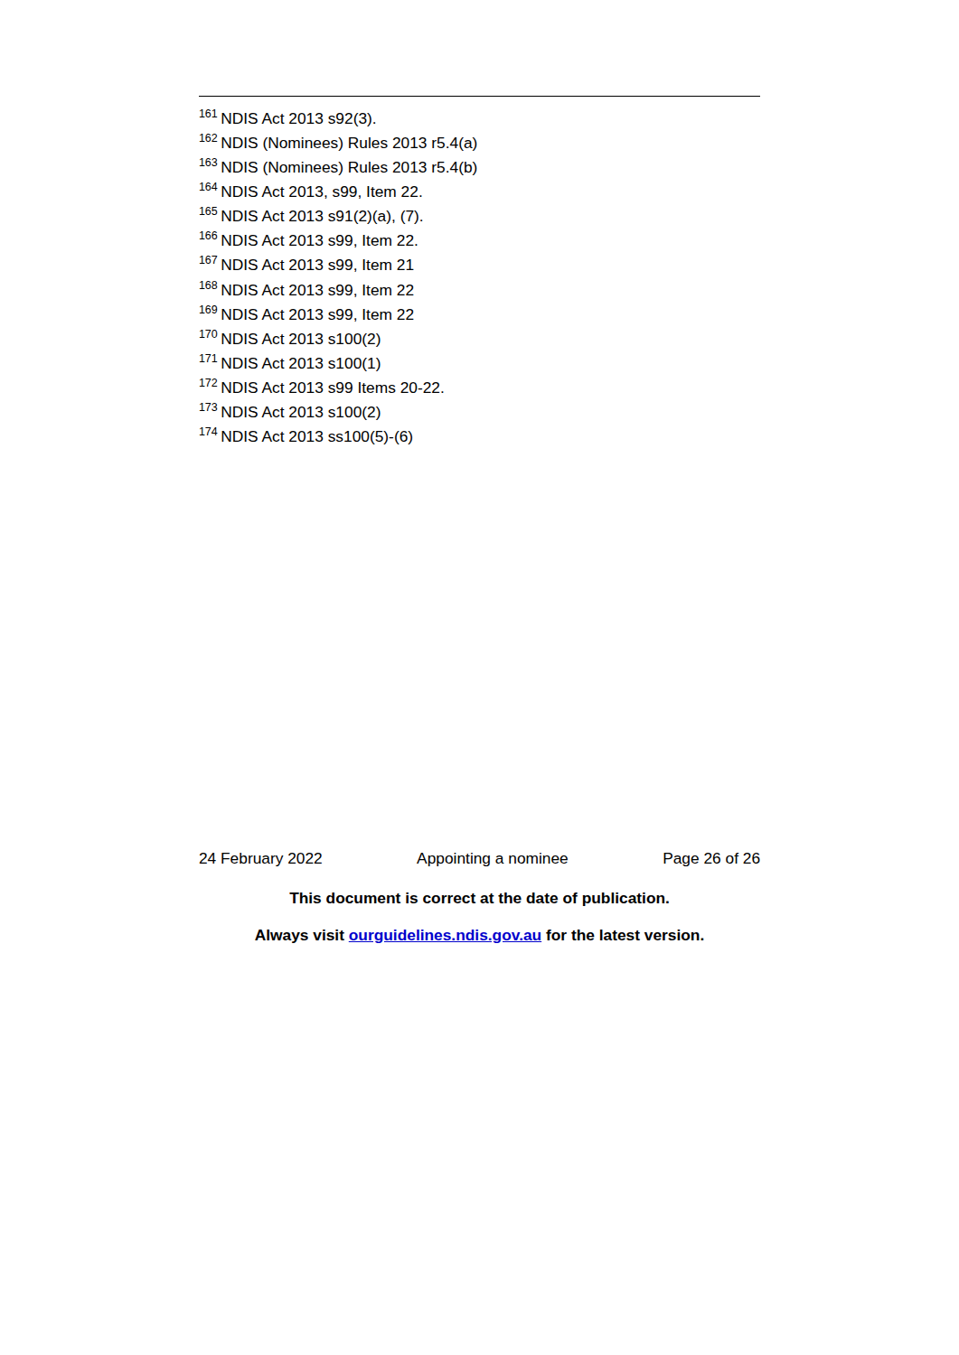NDIS Act 2013 s92(3).
NDIS (Nominees) Rules 2013 r5.4(a)
NDIS (Nominees) Rules 2013 r5.4(b)
NDIS Act 2013, s99, Item 22.
NDIS Act 2013 s91(2)(a), (7).
NDIS Act 2013 s99, Item 22.
NDIS Act 2013 s99, Item 21
NDIS Act 2013 s99, Item 22
NDIS Act 2013 s99, Item 22
NDIS Act 2013 s100(2)
NDIS Act 2013 s100(1)
NDIS Act 2013 s99 Items 20-22.
NDIS Act 2013 s100(2)
NDIS Act 2013 ss100(5)-(6)
24 February 2022 Appointing a nominee Page 26 of 26
This document is correct at the date of publication.
Always visit ourguidelines.ndis.gov.au for the latest version.